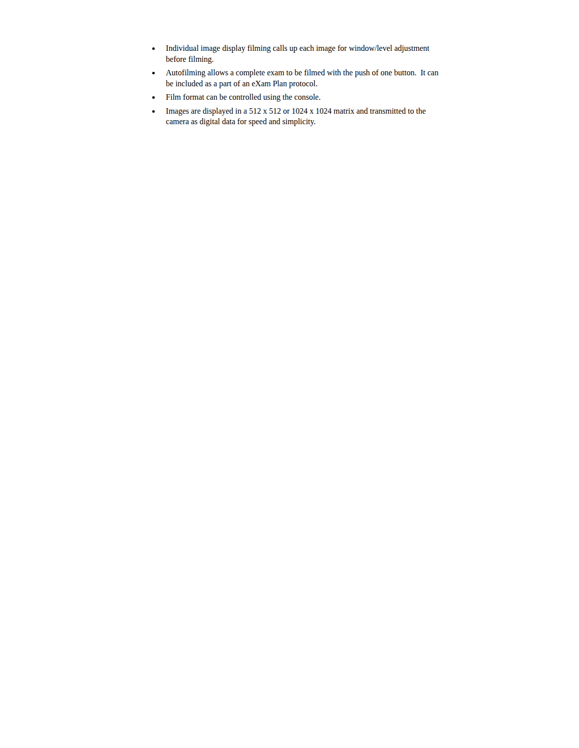Individual image display filming calls up each image for window/level adjustment before filming.
Autofilming allows a complete exam to be filmed with the push of one button. It can be included as a part of an eXam Plan protocol.
Film format can be controlled using the console.
Images are displayed in a 512 x 512 or 1024 x 1024 matrix and transmitted to the camera as digital data for speed and simplicity.